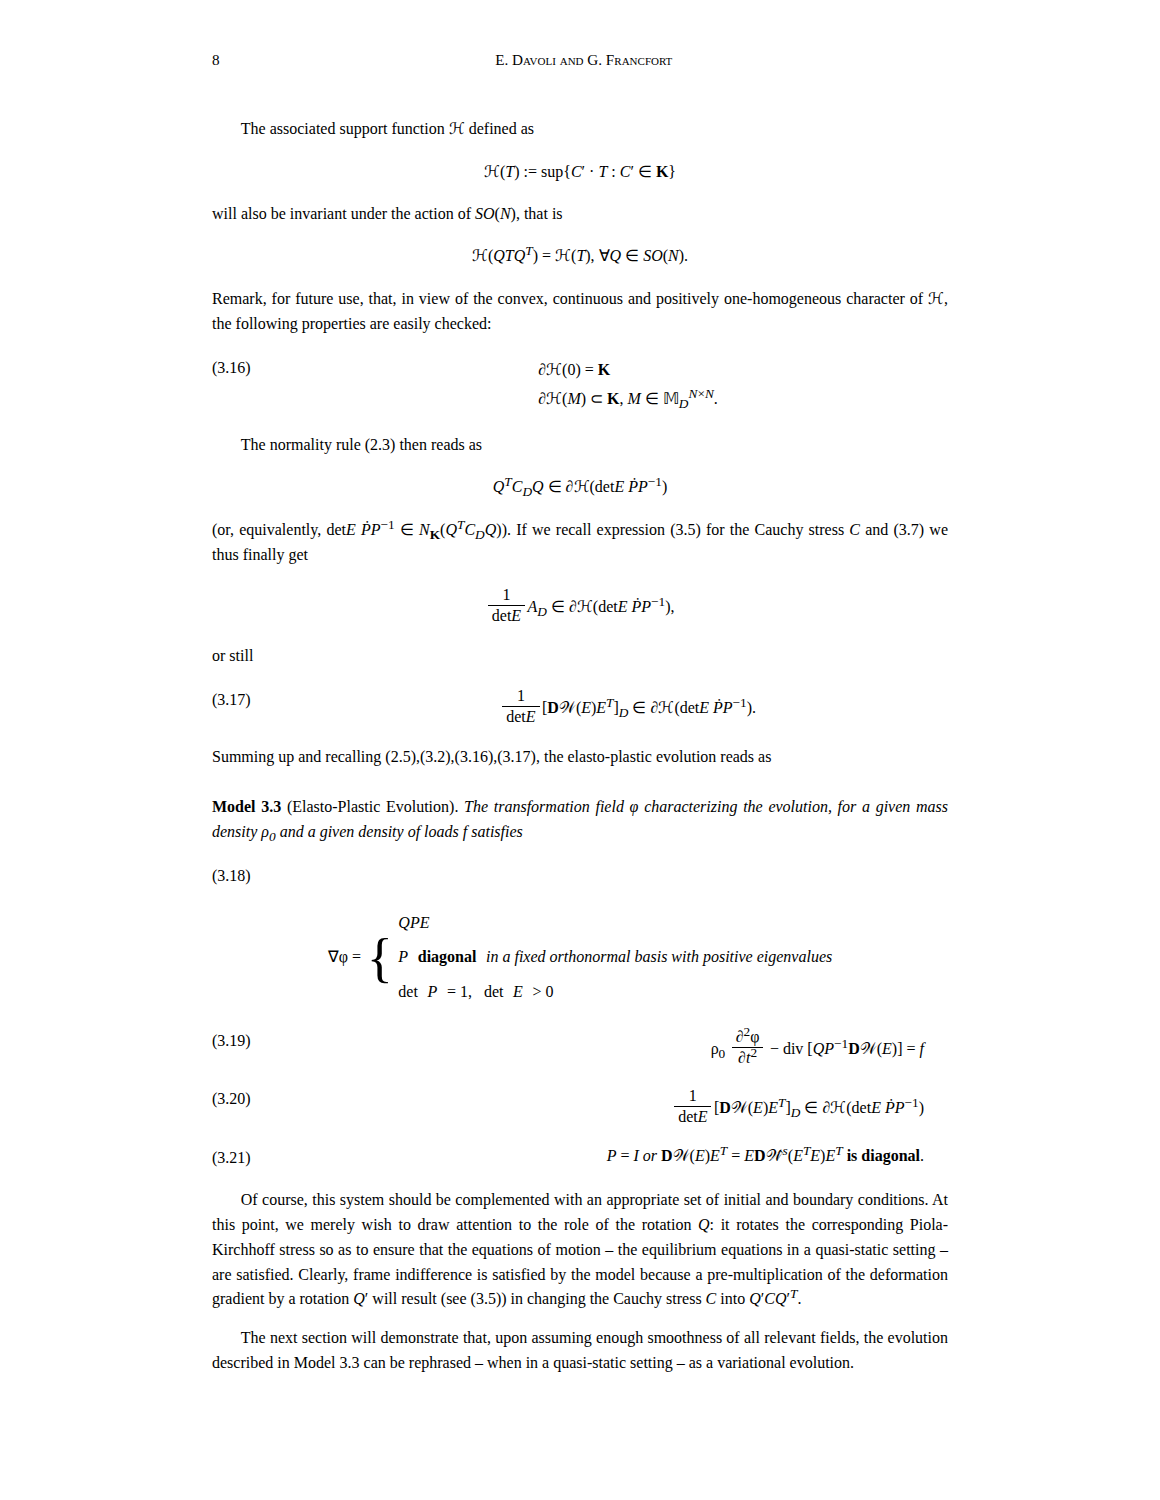8 E. Davoli and G. Francfort
The associated support function ℋ defined as
ℋ(T) := sup{C′ · T : C′ ∈ K}
will also be invariant under the action of SO(N), that is
ℋ(QTQT) = ℋ(T), ∀Q ∈ SO(N).
Remark, for future use, that, in view of the convex, continuous and positively one-homogeneous character of ℋ, the following properties are easily checked:
(3.16)
∂ℋ(0) = K
∂ℋ(M) ⊂ K, M ∈ 𝕄DN×N.
The normality rule (2.3) then reads as
QTCDQ ∈ ∂ℋ(detE ṖP−1)
(or, equivalently, detE ṖP−1 ∈ NK(QTCDQ)). If we recall expression (3.5) for the Cauchy stress C and (3.7) we thus finally get
1 detE AD ∈ ∂ℋ(detE ṖP−1),
or still
(3.17)
1 detE[D𝒲(E)ET]D ∈ ∂ℋ(detE ṖP−1).
Summing up and recalling (2.5),(3.2),(3.16),(3.17), the elasto-plastic evolution reads as
Model 3.3 (Elasto-Plastic Evolution). The transformation field φ characterizing the evolution, for a given mass density ρ0 and a given density of loads f satisfies
(3.18)
∇φ = { QPE P diagonal in a fixed orthonormal basis with positive eigenvalues det P = 1, det E > 0
(3.19)
ρ0 ∂2φ∂t2 − div [QP−1D𝒲(E)] = f
(3.20)
1 detE[D𝒲(E)ET]D ∈ ∂ℋ(detE ṖP−1)
(3.21)
P = I or D𝒲(E)ET = ED𝒲̂s(ETE)ET is diagonal.
Of course, this system should be complemented with an appropriate set of initial and boundary conditions. At this point, we merely wish to draw attention to the role of the rotation Q: it rotates the corresponding Piola-Kirchhoff stress so as to ensure that the equations of motion – the equilibrium equations in a quasi-static setting – are satisfied. Clearly, frame indifference is satisfied by the model because a pre-multiplication of the deformation gradient by a rotation Q′ will result (see (3.5)) in changing the Cauchy stress C into Q′CQ′T.
The next section will demonstrate that, upon assuming enough smoothness of all relevant fields, the evolution described in Model 3.3 can be rephrased – when in a quasi-static setting – as a variational evolution.